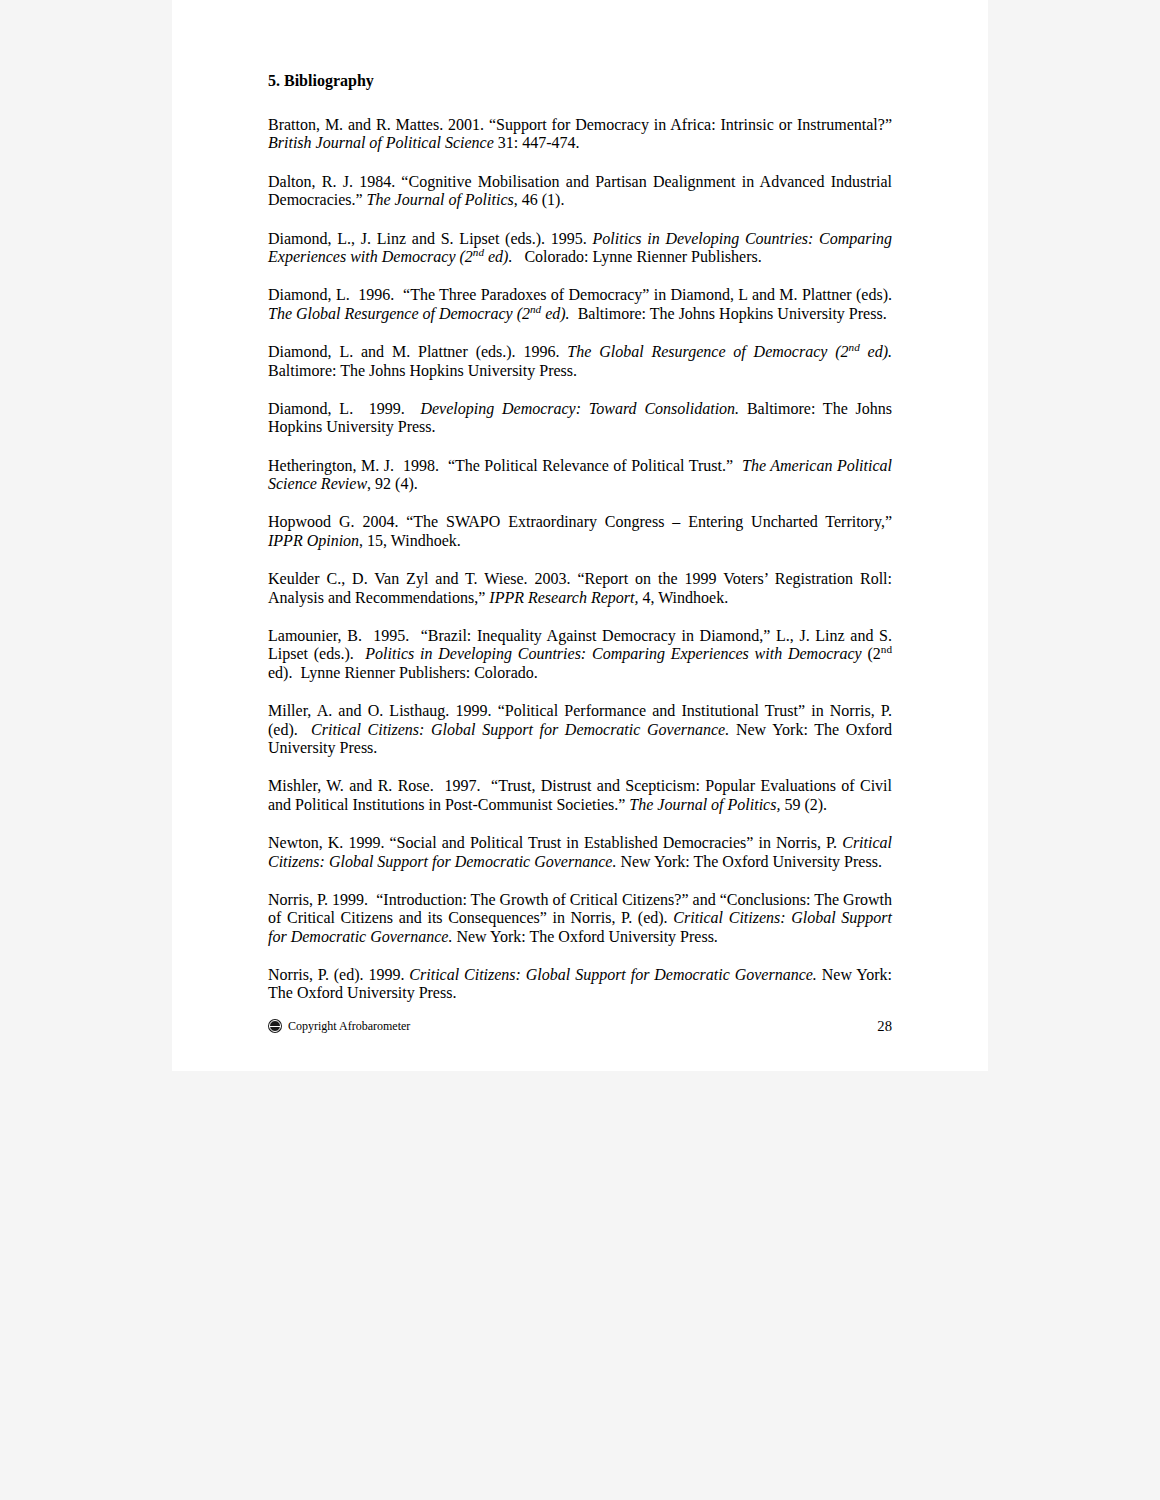5. Bibliography
Bratton, M. and R. Mattes. 2001. “Support for Democracy in Africa: Intrinsic or Instrumental?” British Journal of Political Science 31: 447-474.
Dalton, R. J. 1984. “Cognitive Mobilisation and Partisan Dealignment in Advanced Industrial Democracies.” The Journal of Politics, 46 (1).
Diamond, L., J. Linz and S. Lipset (eds.). 1995. Politics in Developing Countries: Comparing Experiences with Democracy (2nd ed). Colorado: Lynne Rienner Publishers.
Diamond, L. 1996. “The Three Paradoxes of Democracy” in Diamond, L and M. Plattner (eds). The Global Resurgence of Democracy (2nd ed). Baltimore: The Johns Hopkins University Press.
Diamond, L. and M. Plattner (eds.). 1996. The Global Resurgence of Democracy (2nd ed). Baltimore: The Johns Hopkins University Press.
Diamond, L. 1999. Developing Democracy: Toward Consolidation. Baltimore: The Johns Hopkins University Press.
Hetherington, M. J. 1998. “The Political Relevance of Political Trust.” The American Political Science Review, 92 (4).
Hopwood G. 2004. “The SWAPO Extraordinary Congress – Entering Uncharted Territory,” IPPR Opinion, 15, Windhoek.
Keulder C., D. Van Zyl and T. Wiese. 2003. “Report on the 1999 Voters’ Registration Roll: Analysis and Recommendations,” IPPR Research Report, 4, Windhoek.
Lamounier, B. 1995. “Brazil: Inequality Against Democracy in Diamond,” L., J. Linz and S. Lipset (eds.). Politics in Developing Countries: Comparing Experiences with Democracy (2nd ed). Lynne Rienner Publishers: Colorado.
Miller, A. and O. Listhaug. 1999. “Political Performance and Institutional Trust” in Norris, P. (ed). Critical Citizens: Global Support for Democratic Governance. New York: The Oxford University Press.
Mishler, W. and R. Rose. 1997. “Trust, Distrust and Scepticism: Popular Evaluations of Civil and Political Institutions in Post-Communist Societies.” The Journal of Politics, 59 (2).
Newton, K. 1999. “Social and Political Trust in Established Democracies” in Norris, P. Critical Citizens: Global Support for Democratic Governance. New York: The Oxford University Press.
Norris, P. 1999. “Introduction: The Growth of Critical Citizens?” and “Conclusions: The Growth of Critical Citizens and its Consequences” in Norris, P. (ed). Critical Citizens: Global Support for Democratic Governance. New York: The Oxford University Press.
Norris, P. (ed). 1999. Critical Citizens: Global Support for Democratic Governance. New York: The Oxford University Press.
Copyright Afrobarometer 28